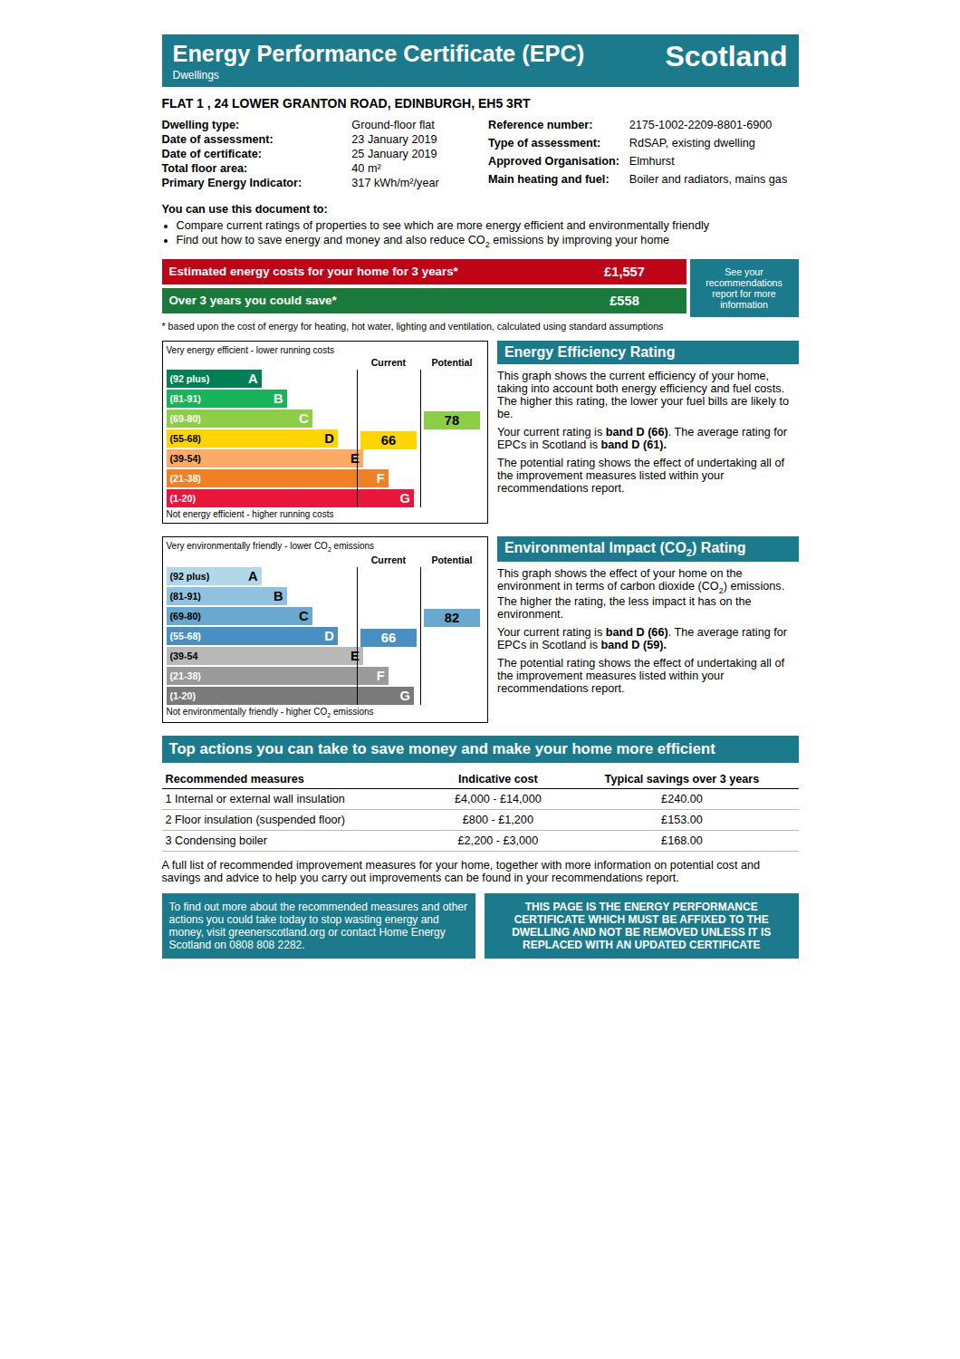Energy Performance Certificate (EPC)
Dwellings
Scotland
FLAT 1 , 24 LOWER GRANTON ROAD, EDINBURGH, EH5 3RT
| Dwelling type: | Ground-floor flat |
| Date of assessment: | 23 January 2019 |
| Date of certificate: | 25 January 2019 |
| Total floor area: | 40 m² |
| Primary Energy Indicator: | 317 kWh/m²/year |
| Reference number: | 2175-1002-2209-8801-6900 |
| Type of assessment: | RdSAP, existing dwelling |
| Approved Organisation: | Elmhurst |
| Main heating and fuel: | Boiler and radiators, mains gas |
You can use this document to:
Compare current ratings of properties to see which are more energy efficient and environmentally friendly
Find out how to save energy and money and also reduce CO2 emissions by improving your home
Estimated energy costs for your home for 3 years*
£1,557
Over 3 years you could save*
£558
See your recommendations report for more information
* based upon the cost of energy for heating, hot water, lighting and ventilation, calculated using standard assumptions
Very energy efficient - lower running costs
Current Potential
(92 plus) A
(81-91) B
(69-80) C
(55-68) D
(39-54) E
(21-38) F
(1-20) G
66
78
Not energy efficient - higher running costs
Energy Efficiency Rating
This graph shows the current efficiency of your home, taking into account both energy efficiency and fuel costs. The higher this rating, the lower your fuel bills are likely to be.
Your current rating is band D (66). The average rating for EPCs in Scotland is band D (61).
The potential rating shows the effect of undertaking all of the improvement measures listed within your recommendations report.
Very environmentally friendly - lower CO2 emissions
Current Potential
(92 plus) A
(81-91) B
(69-80) C
(55-68) D
(39-54 E
(21-38) F
(1-20) G
66
82
Not environmentally friendly - higher CO2 emissions
Environmental Impact (CO2) Rating
This graph shows the effect of your home on the environment in terms of carbon dioxide (CO2) emissions. The higher the rating, the less impact it has on the environment.
Your current rating is band D (66). The average rating for EPCs in Scotland is band D (59).
The potential rating shows the effect of undertaking all of the improvement measures listed within your recommendations report.
Top actions you can take to save money and make your home more efficient
| Recommended measures | Indicative cost | Typical savings over 3 years |
| --- | --- | --- |
| 1 Internal or external wall insulation | £4,000 - £14,000 | £240.00 |
| 2 Floor insulation (suspended floor) | £800 - £1,200 | £153.00 |
| 3 Condensing boiler | £2,200 - £3,000 | £168.00 |
A full list of recommended improvement measures for your home, together with more information on potential cost and savings and advice to help you carry out improvements can be found in your recommendations report.
To find out more about the recommended measures and other actions you could take today to stop wasting energy and money, visit greenerscotland.org or contact Home Energy Scotland on 0808 808 2282.
THIS PAGE IS THE ENERGY PERFORMANCE CERTIFICATE WHICH MUST BE AFFIXED TO THE DWELLING AND NOT BE REMOVED UNLESS IT IS REPLACED WITH AN UPDATED CERTIFICATE